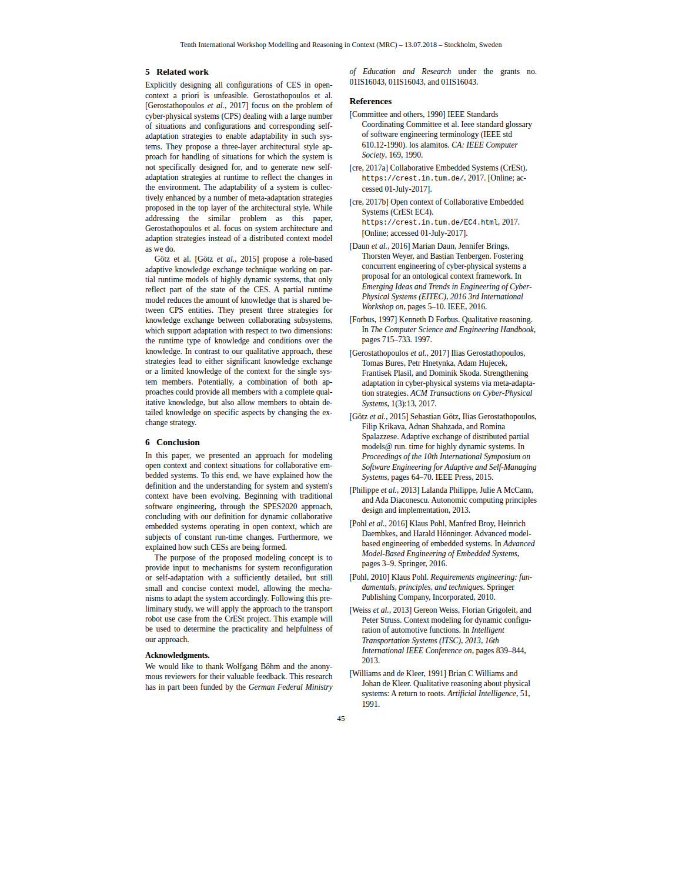Tenth International Workshop Modelling and Reasoning in Context (MRC) – 13.07.2018 – Stockholm, Sweden
5 Related work
Explicitly designing all configurations of CES in open-context a priori is unfeasible. Gerostathopoulos et al. [Gerostathopoulos et al., 2017] focus on the problem of cyber-physical systems (CPS) dealing with a large number of situations and configurations and corresponding self-adaptation strategies to enable adaptability in such systems. They propose a three-layer architectural style approach for handling of situations for which the system is not specifically designed for, and to generate new self-adaptation strategies at runtime to reflect the changes in the environment. The adaptability of a system is collectively enhanced by a number of meta-adaptation strategies proposed in the top layer of the architectural style. While addressing the similar problem as this paper, Gerostathopoulos et al. focus on system architecture and adaption strategies instead of a distributed context model as we do.
Götz et al. [Götz et al., 2015] propose a role-based adaptive knowledge exchange technique working on partial runtime models of highly dynamic systems, that only reflect part of the state of the CES. A partial runtime model reduces the amount of knowledge that is shared between CPS entities. They present three strategies for knowledge exchange between collaborating subsystems, which support adaptation with respect to two dimensions: the runtime type of knowledge and conditions over the knowledge. In contrast to our qualitative approach, these strategies lead to either significant knowledge exchange or a limited knowledge of the context for the single system members. Potentially, a combination of both approaches could provide all members with a complete qualitative knowledge, but also allow members to obtain detailed knowledge on specific aspects by changing the exchange strategy.
6 Conclusion
In this paper, we presented an approach for modeling open context and context situations for collaborative embedded systems. To this end, we have explained how the definition and the understanding for system and system's context have been evolving. Beginning with traditional software engineering, through the SPES2020 approach, concluding with our definition for dynamic collaborative embedded systems operating in open context, which are subjects of constant run-time changes. Furthermore, we explained how such CESs are being formed.
The purpose of the proposed modeling concept is to provide input to mechanisms for system reconfiguration or self-adaptation with a sufficiently detailed, but still small and concise context model, allowing the mechanisms to adapt the system accordingly. Following this preliminary study, we will apply the approach to the transport robot use case from the CrESt project. This example will be used to determine the practicality and helpfulness of our approach.
Acknowledgments.
We would like to thank Wolfgang Böhm and the anonymous reviewers for their valuable feedback. This research has in part been funded by the German Federal Ministry of Education and Research under the grants no. 01IS16043, 01IS16043, and 01IS16043.
References
[Committee and others, 1990] IEEE Standards Coordinating Committee et al. Ieee standard glossary of software engineering terminology (IEEE std 610.12-1990). los alamitos. CA: IEEE Computer Society, 169, 1990.
[cre, 2017a] Collaborative Embedded Systems (CrESt). https://crest.in.tum.de/, 2017. [Online; accessed 01-July-2017].
[cre, 2017b] Open context of Collaborative Embedded Systems (CrESt EC4). https://crest.in.tum.de/EC4.html, 2017. [Online; accessed 01-July-2017].
[Daun et al., 2016] Marian Daun, Jennifer Brings, Thorsten Weyer, and Bastian Tenbergen. Fostering concurrent engineering of cyber-physical systems a proposal for an ontological context framework. In Emerging Ideas and Trends in Engineering of Cyber-Physical Systems (EITEC), 2016 3rd International Workshop on, pages 5–10. IEEE, 2016.
[Forbus, 1997] Kenneth D Forbus. Qualitative reasoning. In The Computer Science and Engineering Handbook, pages 715–733. 1997.
[Gerostathopoulos et al., 2017] Ilias Gerostathopoulos, Tomas Bures, Petr Hnetynka, Adam Hujecek, Frantisek Plasil, and Dominik Skoda. Strengthening adaptation in cyber-physical systems via meta-adaptation strategies. ACM Transactions on Cyber-Physical Systems, 1(3):13, 2017.
[Götz et al., 2015] Sebastian Götz, Ilias Gerostathopoulos, Filip Krikava, Adnan Shahzada, and Romina Spalazzese. Adaptive exchange of distributed partial models@ run. time for highly dynamic systems. In Proceedings of the 10th International Symposium on Software Engineering for Adaptive and Self-Managing Systems, pages 64–70. IEEE Press, 2015.
[Philippe et al., 2013] Lalanda Philippe, Julie A McCann, and Ada Diaconescu. Autonomic computing principles design and implementation, 2013.
[Pohl et al., 2016] Klaus Pohl, Manfred Broy, Heinrich Daembkes, and Harald Hönninger. Advanced model-based engineering of embedded systems. In Advanced Model-Based Engineering of Embedded Systems, pages 3–9. Springer, 2016.
[Pohl, 2010] Klaus Pohl. Requirements engineering: fundamentals, principles, and techniques. Springer Publishing Company, Incorporated, 2010.
[Weiss et al., 2013] Gereon Weiss, Florian Grigoleit, and Peter Struss. Context modeling for dynamic configuration of automotive functions. In Intelligent Transportation Systems (ITSC), 2013, 16th International IEEE Conference on, pages 839–844, 2013.
[Williams and de Kleer, 1991] Brian C Williams and Johan de Kleer. Qualitative reasoning about physical systems: A return to roots. Artificial Intelligence, 51, 1991.
45